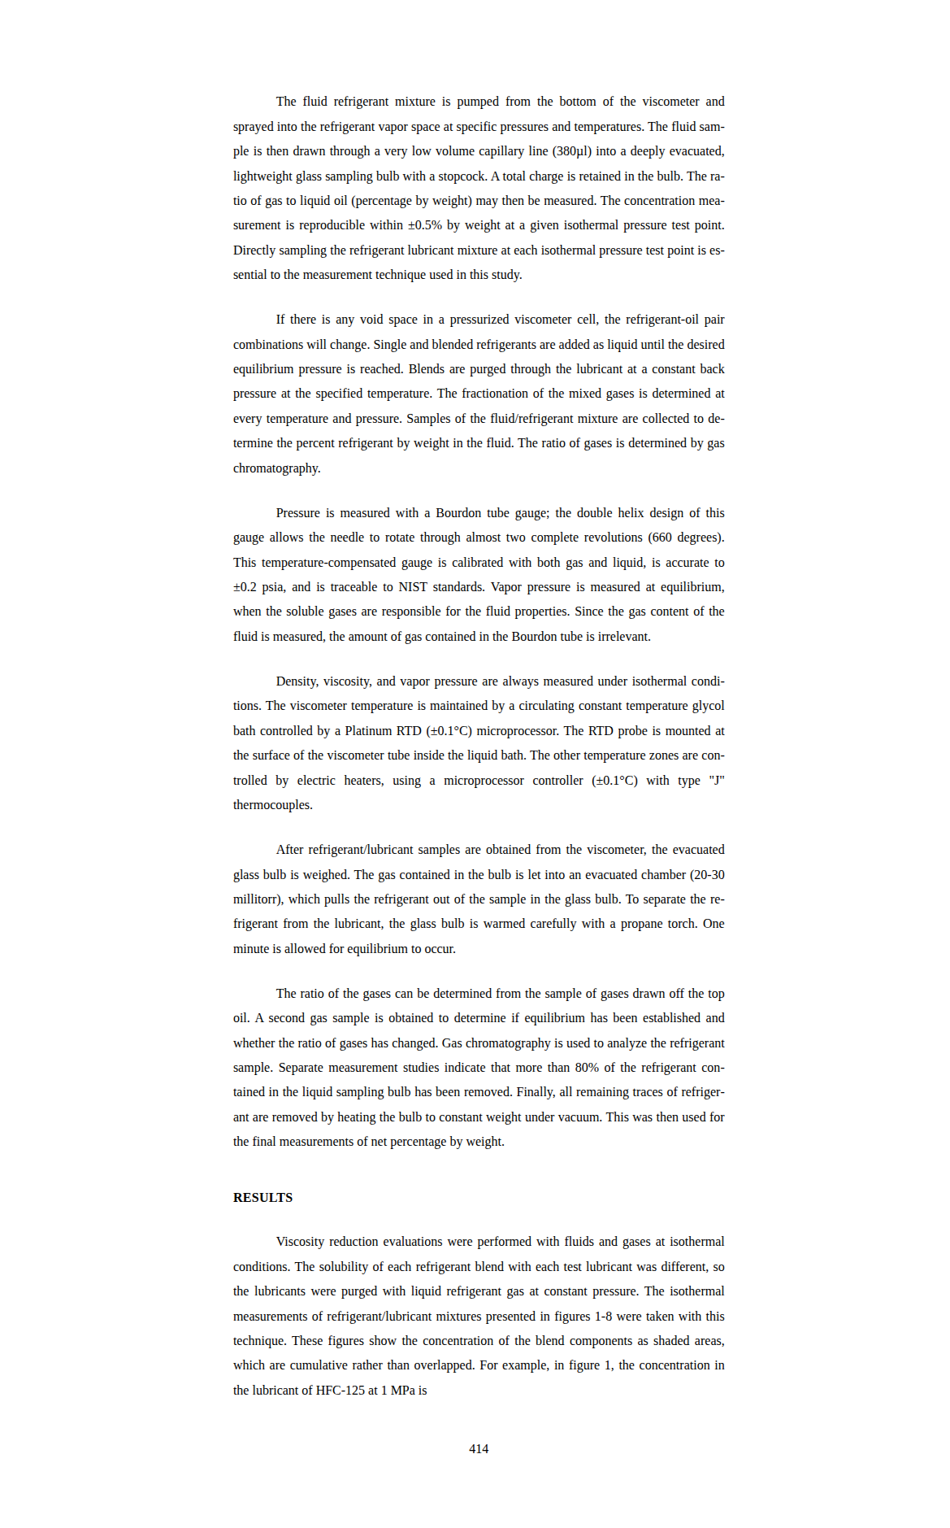The fluid refrigerant mixture is pumped from the bottom of the viscometer and sprayed into the refrigerant vapor space at specific pressures and temperatures. The fluid sample is then drawn through a very low volume capillary line (380µl) into a deeply evacuated, lightweight glass sampling bulb with a stopcock. A total charge is retained in the bulb. The ratio of gas to liquid oil (percentage by weight) may then be measured. The concentration measurement is reproducible within ±0.5% by weight at a given isothermal pressure test point. Directly sampling the refrigerant lubricant mixture at each isothermal pressure test point is essential to the measurement technique used in this study.
If there is any void space in a pressurized viscometer cell, the refrigerant-oil pair combinations will change. Single and blended refrigerants are added as liquid until the desired equilibrium pressure is reached. Blends are purged through the lubricant at a constant back pressure at the specified temperature. The fractionation of the mixed gases is determined at every temperature and pressure. Samples of the fluid/refrigerant mixture are collected to determine the percent refrigerant by weight in the fluid. The ratio of gases is determined by gas chromatography.
Pressure is measured with a Bourdon tube gauge; the double helix design of this gauge allows the needle to rotate through almost two complete revolutions (660 degrees). This temperature-compensated gauge is calibrated with both gas and liquid, is accurate to ±0.2 psia, and is traceable to NIST standards. Vapor pressure is measured at equilibrium, when the soluble gases are responsible for the fluid properties. Since the gas content of the fluid is measured, the amount of gas contained in the Bourdon tube is irrelevant.
Density, viscosity, and vapor pressure are always measured under isothermal conditions. The viscometer temperature is maintained by a circulating constant temperature glycol bath controlled by a Platinum RTD (±0.1°C) microprocessor. The RTD probe is mounted at the surface of the viscometer tube inside the liquid bath. The other temperature zones are controlled by electric heaters, using a microprocessor controller (±0.1°C) with type "J" thermocouples.
After refrigerant/lubricant samples are obtained from the viscometer, the evacuated glass bulb is weighed. The gas contained in the bulb is let into an evacuated chamber (20-30 millitorr), which pulls the refrigerant out of the sample in the glass bulb. To separate the refrigerant from the lubricant, the glass bulb is warmed carefully with a propane torch. One minute is allowed for equilibrium to occur.
The ratio of the gases can be determined from the sample of gases drawn off the top oil. A second gas sample is obtained to determine if equilibrium has been established and whether the ratio of gases has changed. Gas chromatography is used to analyze the refrigerant sample. Separate measurement studies indicate that more than 80% of the refrigerant contained in the liquid sampling bulb has been removed. Finally, all remaining traces of refrigerant are removed by heating the bulb to constant weight under vacuum. This was then used for the final measurements of net percentage by weight.
RESULTS
Viscosity reduction evaluations were performed with fluids and gases at isothermal conditions. The solubility of each refrigerant blend with each test lubricant was different, so the lubricants were purged with liquid refrigerant gas at constant pressure. The isothermal measurements of refrigerant/lubricant mixtures presented in figures 1-8 were taken with this technique. These figures show the concentration of the blend components as shaded areas, which are cumulative rather than overlapped. For example, in figure 1, the concentration in the lubricant of HFC-125 at 1 MPa is
414